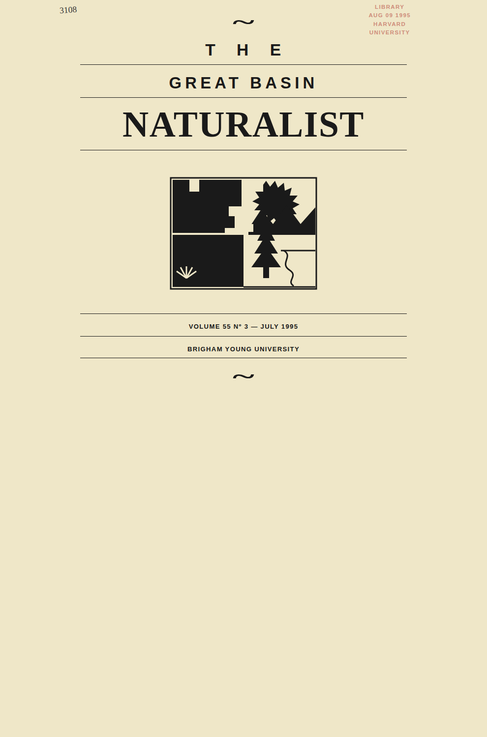3108
LIBRARY
AUG 09 1995
HARVARD
UNIVERSITY
THE
GREAT BASIN
NATURALIST
VOLUME 55 Nº 3 — JULY 1995
BRIGHAM YOUNG UNIVERSITY